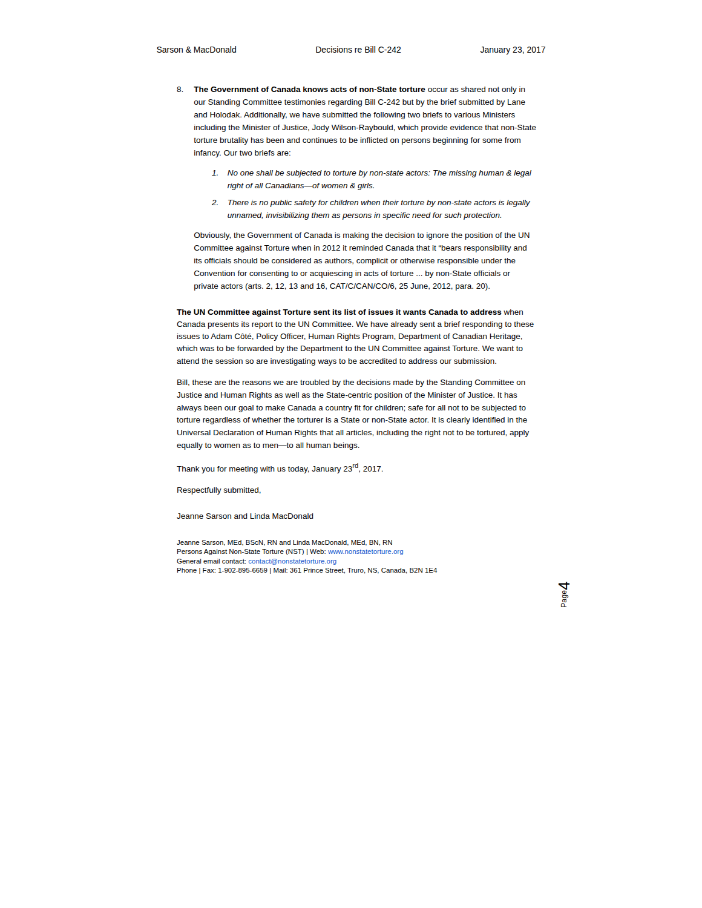Sarson & MacDonald
Decisions re Bill C-242
January 23, 2017
8. The Government of Canada knows acts of non-State torture occur as shared not only in our Standing Committee testimonies regarding Bill C-242 but by the brief submitted by Lane and Holodak. Additionally, we have submitted the following two briefs to various Ministers including the Minister of Justice, Jody Wilson-Raybould, which provide evidence that non-State torture brutality has been and continues to be inflicted on persons beginning for some from infancy. Our two briefs are:
1. No one shall be subjected to torture by non-state actors: The missing human & legal right of all Canadians—of women & girls.
2. There is no public safety for children when their torture by non-state actors is legally unnamed, invisibilizing them as persons in specific need for such protection.
Obviously, the Government of Canada is making the decision to ignore the position of the UN Committee against Torture when in 2012 it reminded Canada that it “bears responsibility and its officials should be considered as authors, complicit or otherwise responsible under the Convention for consenting to or acquiescing in acts of torture ... by non-State officials or private actors (arts. 2, 12, 13 and 16, CAT/C/CAN/CO/6, 25 June, 2012, para. 20).
The UN Committee against Torture sent its list of issues it wants Canada to address when Canada presents its report to the UN Committee. We have already sent a brief responding to these issues to Adam Côté, Policy Officer, Human Rights Program, Department of Canadian Heritage, which was to be forwarded by the Department to the UN Committee against Torture. We want to attend the session so are investigating ways to be accredited to address our submission.
Bill, these are the reasons we are troubled by the decisions made by the Standing Committee on Justice and Human Rights as well as the State-centric position of the Minister of Justice. It has always been our goal to make Canada a country fit for children; safe for all not to be subjected to torture regardless of whether the torturer is a State or non-State actor. It is clearly identified in the Universal Declaration of Human Rights that all articles, including the right not to be tortured, apply equally to women as to men—to all human beings.
Thank you for meeting with us today, January 23rd, 2017.
Respectfully submitted,
Jeanne Sarson and Linda MacDonald
Jeanne Sarson, MEd, BScN, RN and Linda MacDonald, MEd, BN, RN
Persons Against Non-State Torture (NST) | Web: www.nonstatetorture.org
General email contact: contact@nonstatetorture.org
Phone | Fax: 1-902-895-6659 | Mail: 361 Prince Street, Truro, NS, Canada, B2N 1E4
Page4